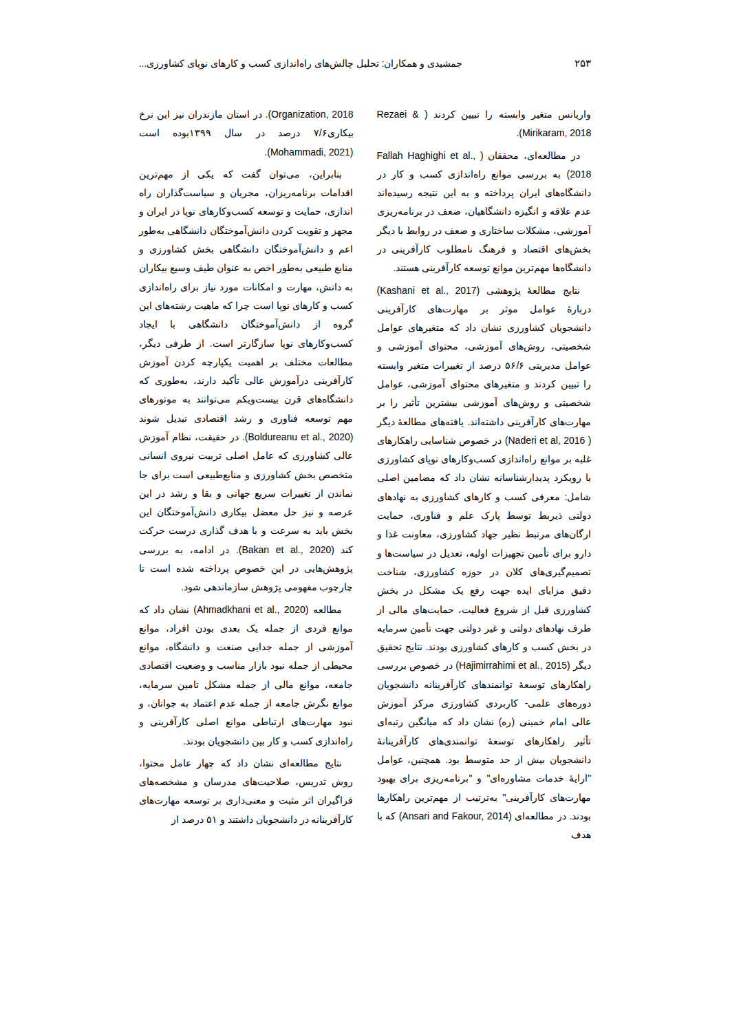۲۵۳ جمشیدی و همکاران: تحلیل چالش‌های راه‌اندازی کسب و کارهای نوپای کشاورزی...
Organization, 2018). در استان مازندران نیز این نرخ بیکاری۷/۶ درصد در سال ۱۳۹۹بوده است (Mohammadi, 2021).
بنابراین، می‌توان گفت که یکی از مهم‌ترین اقدامات برنامه‌ریزان، مجریان و سیاست‌گذاران راه اندازی، حمایت و توسعه کسب‌وکارهای نوپا در ایران و مجهز و تقویت کردن دانش‌آموختگان دانشگاهی به‌طور اعم و دانش‌آموختگان دانشگاهی بخش کشاورزی و منابع طبیعی به‌طور اخص به عنوان طیف وسیع بیکاران به دانش، مهارت و امکانات مورد نیاز برای راه‌اندازی کسب و کارهای نوپا است چرا که ماهیت رشته‌های این گروه از دانش‌آموختگان دانشگاهی با ایجاد کسب‌وکارهای نوپا سازگارتر است. از طرفی دیگر، مطالعات مختلف بر اهمیت یکپارچه کردن آموزش کارآفرینی درآموزش عالی تأکید دارند، به‌طوری که دانشگاه‌های قرن بیست‌و‌یکم می‌توانند به موتورهای مهم توسعه فناوری و رشد اقتصادی تبدیل شوند (Boldureanu et al., 2020). در حقیقت، نظام آموزش عالی کشاورزی که عامل اصلی تربیت نیروی انسانی متخصص بخش کشاورزی و منابع‌طبیعی است برای جا نماندن از تغییرات سریع جهانی و بقا و رشد در این عرصه و نیز حل معضل بیکاری دانش‌آموختگان این بخش باید به سرعت و با هدف گذاری درست حرکت کند (Bakan et al., 2020). در ادامه، به بررسی پژوهش‌هایی در این خصوص پرداخته شده است تا چارچوب مفهومی پژوهش سازماندهی شود.
مطالعه (Ahmadkhani et al., 2020) نشان داد که موانع فردی از جمله یک بعدی بودن افراد، موانع آموزشی از جمله جدایی صنعت و دانشگاه، موانع محیطی از جمله نبود بازار مناسب و وضعیت اقتصادی جامعه، موانع مالی از جمله مشکل تامین سرمایه، موانع نگرش جامعه از جمله عدم اعتماد به جوانان، و نبود مهارت‌های ارتباطی موانع اصلی کارآفرینی و راه‌اندازی کسب و کار بین دانشجویان بودند.
نتایج مطالعه‌ای نشان داد که چهار عامل محتوا، روش تدریس، صلاحیت‌های مدرسان و مشخصه‌های فراگیران اثر مثبت و معنی‌داری بر توسعه مهارت‌های کارآفرینانه در دانشجویان داشتند و ۵۱ درصد از
واریانس متغیر وابسته را تبیین کردند ( Rezaei & Mirikaram, 2018).
در مطالعه‌ای، محققان ( ,.Fallah Haghighi et al 2018) به بررسی موانع راه‌اندازی کسب و کار در دانشگاه‌های ایران پرداخته و به این نتیجه رسیده‌اند عدم علاقه و انگیزه دانشگاهیان، ضعف در برنامه‌ریزی آموزشی، مشکلات ساختاری و ضعف در روابط با دیگر بخش‌های اقتصاد و فرهنگ نامطلوب کارآفرینی در دانشگاه‌ها مهم‌ترین موانع توسعه کارآفرینی هستند.
نتایج مطالعۀ پژوهشی (Kashani et al., 2017) دربارۀ عوامل موثر بر مهارت‌های کارآفرینی دانشجویان کشاورزی نشان داد که متغیرهای عوامل شخصیتی، روش‌های آموزشی، محتوای آموزشی و عوامل مدیریتی ۵۶/۶ درصد از تغییرات متغیر وابسته را تبیین کردند و متغیرهای محتوای آموزشی، عوامل شخصیتی و روش‌های آموزشی بیشترین تأثیر را بر مهارت‌های کارآفرینی داشته‌اند. یافته‌های مطالعۀ دیگر ( Naderi et al, 2016) در خصوص شناسایی راهکارهای غلبه بر موانع راه‌اندازی کسب‌وکارهای نوپای کشاورزی با رویکرد پدیدارشناسانه نشان داد که مضامین اصلی شامل: معرفی کسب و کارهای کشاورزی به نهادهای دولتی ذیربط توسط پارک علم و فناوری، حمایت ارگان‌های مرتبط نظیر جهاد کشاورزی، معاونت غذا و دارو برای تأمین تجهیزات اولیه، تعدیل در سیاست‌ها و تصمیم‌گیری‌های کلان در حوزه کشاورزی، شناخت دقیق مزایای ایده جهت رفع یک مشکل در بخش کشاورزی قبل از شروع فعالیت، حمایت‌های مالی از طرف نهادهای دولتی و غیر دولتی جهت تأمین سرمایه در بخش کسب و کارهای کشاورزی بودند. نتایج تحقیق دیگر (Hajimirrahimi et al., 2015) در خصوص بررسی راهکارهای توسعۀ توانمندهای کارآفرینانه دانشجویان دوره‌های علمی- کاربردی کشاورزی مرکز آموزش عالی امام خمینی (ره) نشان داد که میانگین رتبه‌ای تأثیر راهکارهای توسعۀ توانمندی‌های کارآفرینانۀ دانشجویان بیش از حد متوسط بود. همچنین، عوامل "ارایۀ خدمات مشاوره‌ای" و "برنامه‌ریزی برای بهبود مهارت‌های کارآفرینی" به‌ترتیب از مهم‌ترین راهکارها بودند. در مطالعه‌ای (Ansari and Fakour, 2014) که با هدف